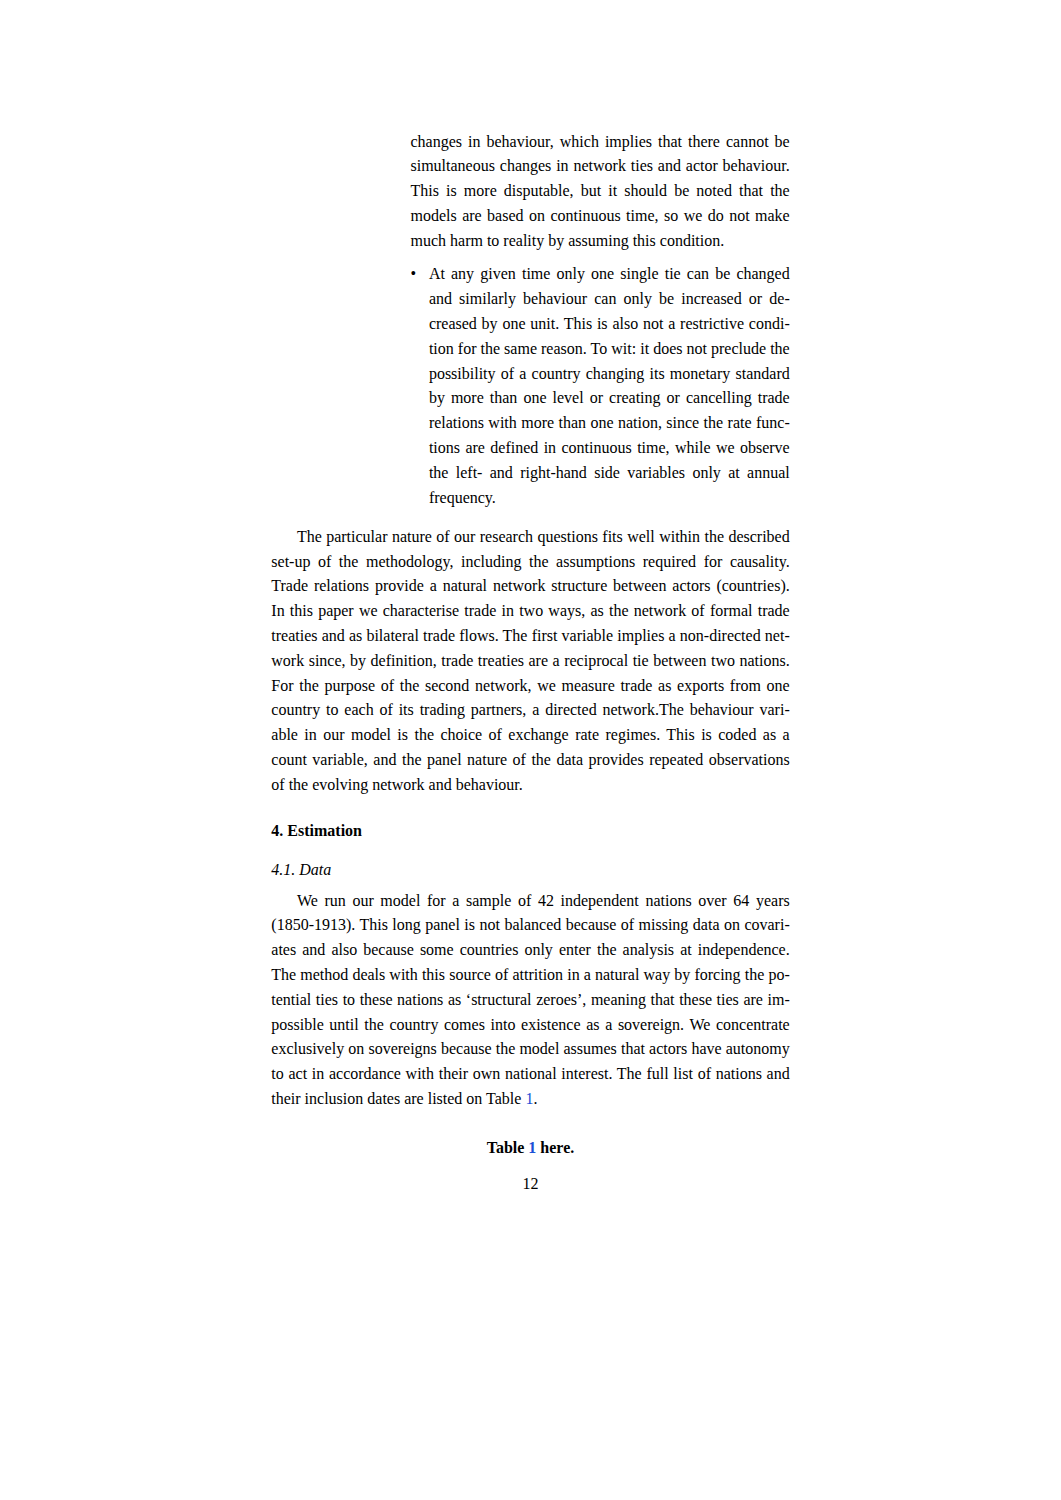changes in behaviour, which implies that there cannot be simultaneous changes in network ties and actor behaviour. This is more disputable, but it should be noted that the models are based on continuous time, so we do not make much harm to reality by assuming this condition.
At any given time only one single tie can be changed and similarly behaviour can only be increased or decreased by one unit. This is also not a restrictive condition for the same reason. To wit: it does not preclude the possibility of a country changing its monetary standard by more than one level or creating or cancelling trade relations with more than one nation, since the rate functions are defined in continuous time, while we observe the left- and right-hand side variables only at annual frequency.
The particular nature of our research questions fits well within the described set-up of the methodology, including the assumptions required for causality. Trade relations provide a natural network structure between actors (countries). In this paper we characterise trade in two ways, as the network of formal trade treaties and as bilateral trade flows. The first variable implies a non-directed network since, by definition, trade treaties are a reciprocal tie between two nations. For the purpose of the second network, we measure trade as exports from one country to each of its trading partners, a directed network.The behaviour variable in our model is the choice of exchange rate regimes. This is coded as a count variable, and the panel nature of the data provides repeated observations of the evolving network and behaviour.
4. Estimation
4.1. Data
We run our model for a sample of 42 independent nations over 64 years (1850-1913). This long panel is not balanced because of missing data on covariates and also because some countries only enter the analysis at independence. The method deals with this source of attrition in a natural way by forcing the potential ties to these nations as ‘structural zeroes’, meaning that these ties are impossible until the country comes into existence as a sovereign. We concentrate exclusively on sovereigns because the model assumes that actors have autonomy to act in accordance with their own national interest. The full list of nations and their inclusion dates are listed on Table 1.
Table 1 here.
12